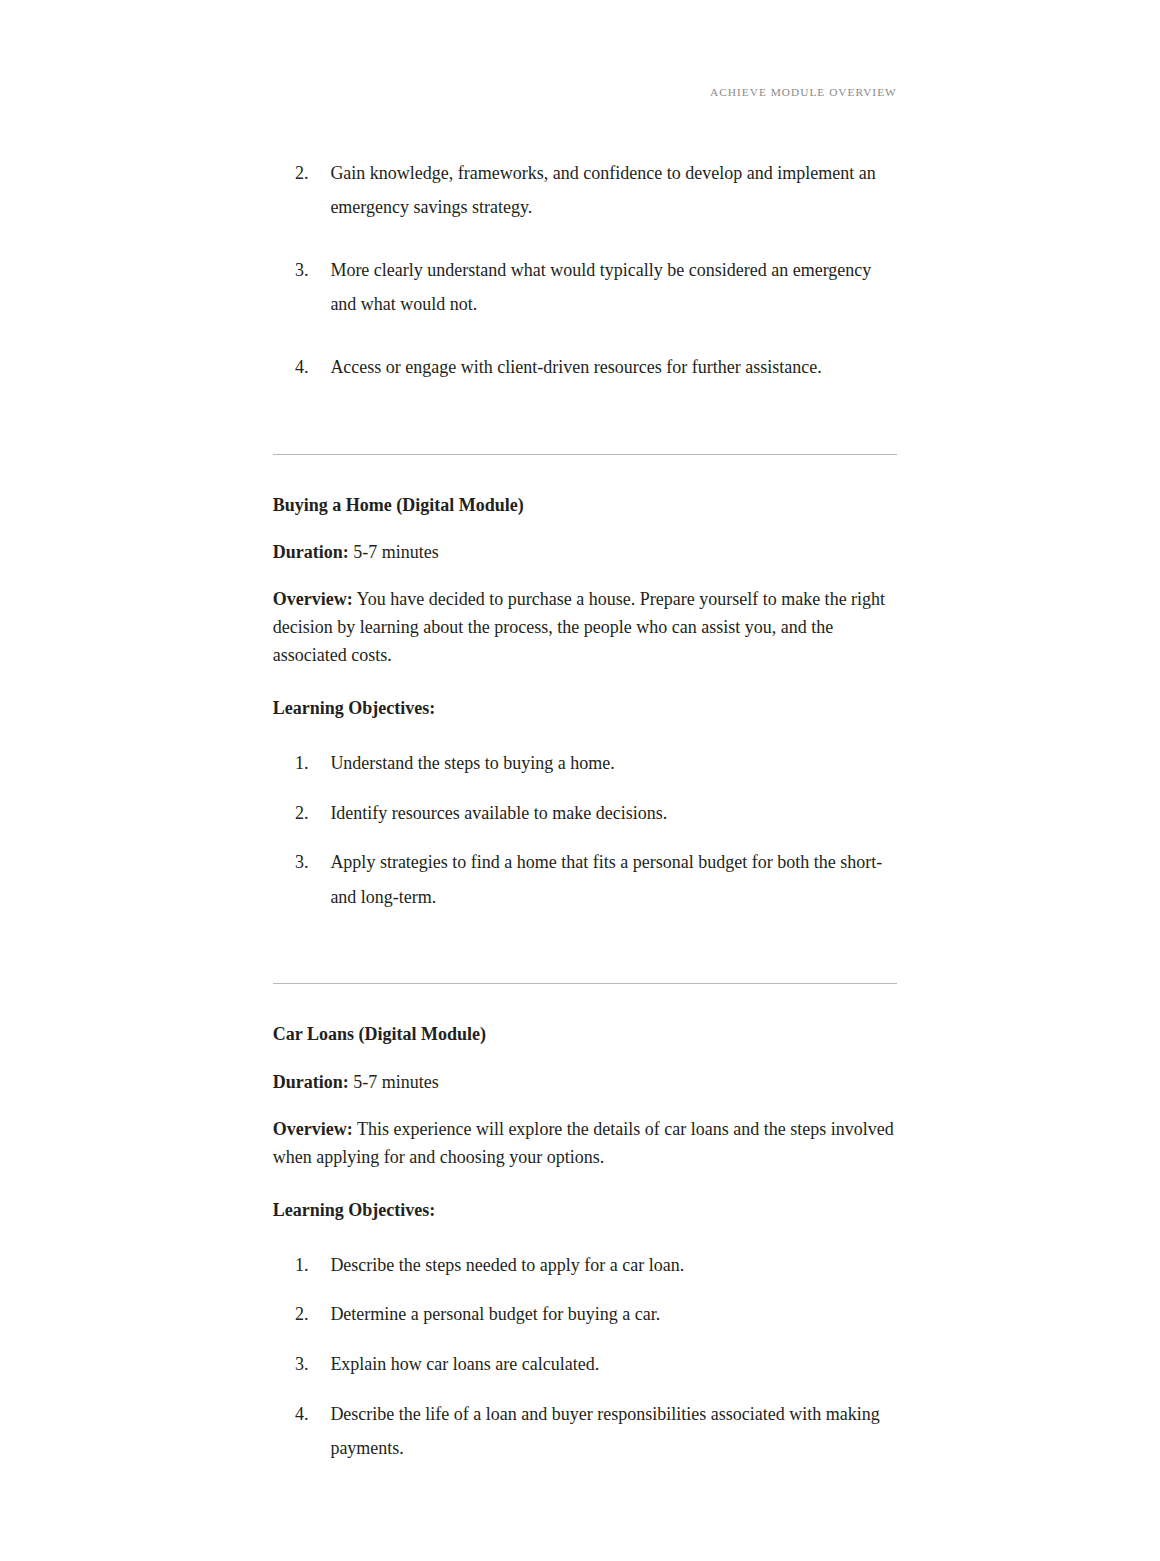ACHIEVE MODULE OVERVIEW
Gain knowledge, frameworks, and confidence to develop and implement an emergency savings strategy.
More clearly understand what would typically be considered an emergency and what would not.
Access or engage with client-driven resources for further assistance.
Buying a Home (Digital Module)
Duration: 5-7 minutes
Overview: You have decided to purchase a house. Prepare yourself to make the right decision by learning about the process, the people who can assist you, and the associated costs.
Learning Objectives:
Understand the steps to buying a home.
Identify resources available to make decisions.
Apply strategies to find a home that fits a personal budget for both the short- and long-term.
Car Loans (Digital Module)
Duration: 5-7 minutes
Overview: This experience will explore the details of car loans and the steps involved when applying for and choosing your options.
Learning Objectives:
Describe the steps needed to apply for a car loan.
Determine a personal budget for buying a car.
Explain how car loans are calculated.
Describe the life of a loan and buyer responsibilities associated with making payments.